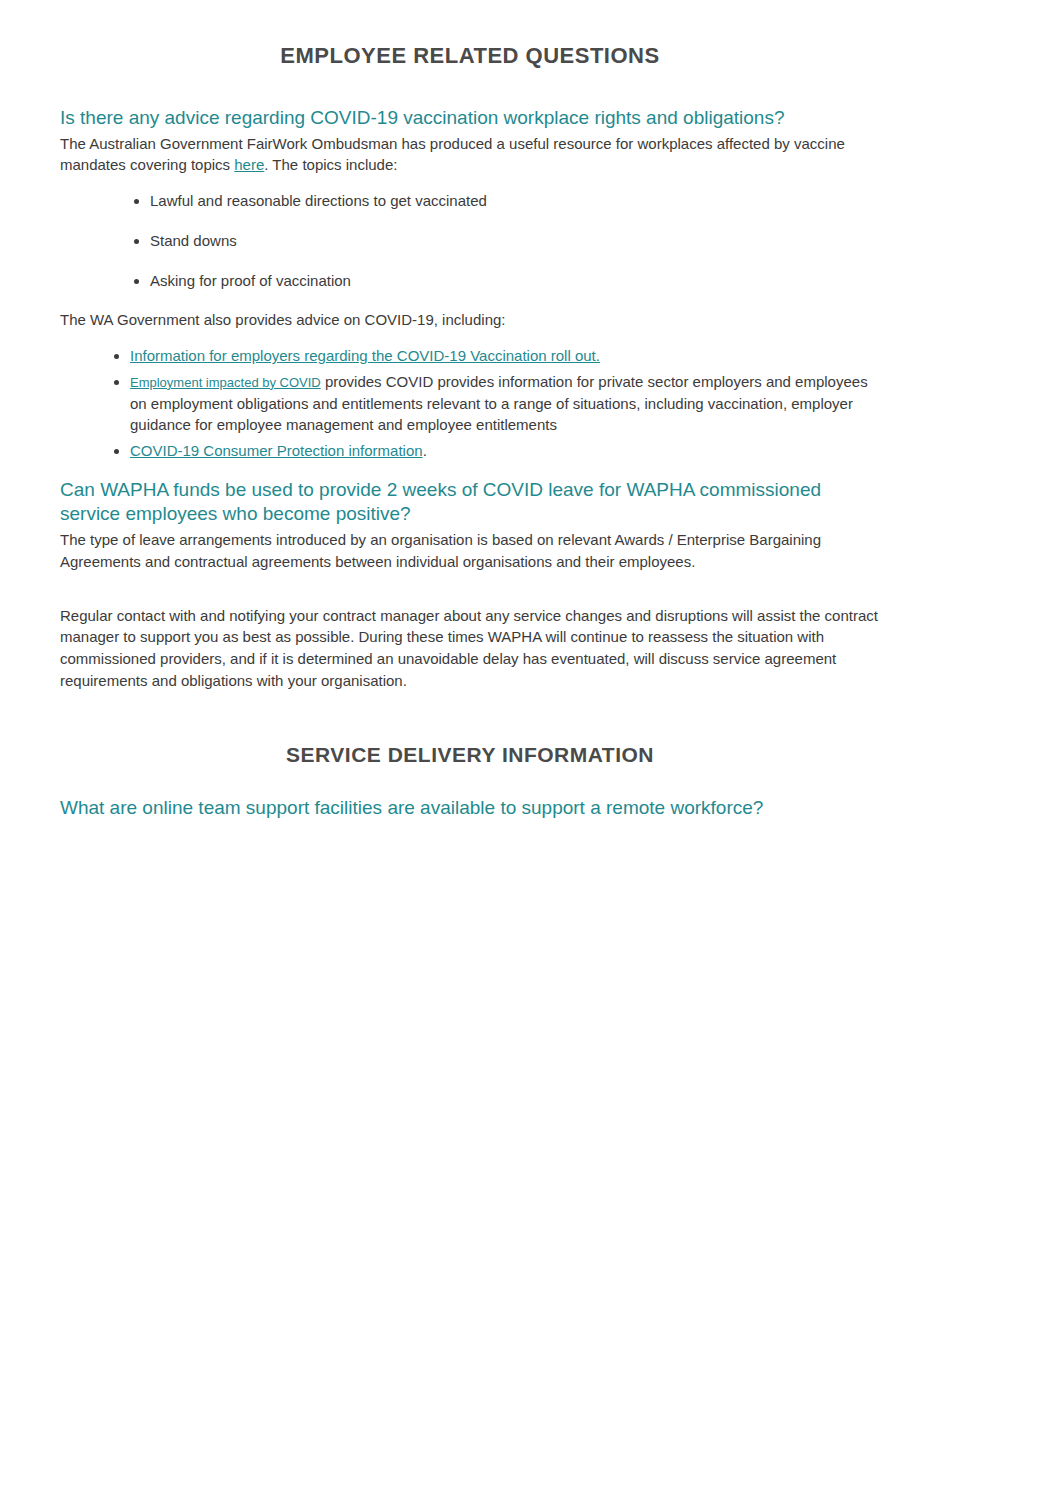EMPLOYEE RELATED QUESTIONS
Is there any advice regarding COVID-19 vaccination workplace rights and obligations?
The Australian Government FairWork Ombudsman has produced a useful resource for workplaces affected by vaccine mandates covering topics here. The topics include:
Lawful and reasonable directions to get vaccinated
Stand downs
Asking for proof of vaccination
The WA Government also provides advice on COVID-19, including:
Information for employers regarding the COVID-19 Vaccination roll out.
Employment impacted by COVID provides COVID provides information for private sector employers and employees on employment obligations and entitlements relevant to a range of situations, including vaccination, employer guidance for employee management and employee entitlements
COVID-19 Consumer Protection information.
Can WAPHA funds be used to provide 2 weeks of COVID leave for WAPHA commissioned service employees who become positive?
The type of leave arrangements introduced by an organisation is based on relevant Awards / Enterprise Bargaining Agreements and contractual agreements between individual organisations and their employees.
Regular contact with and notifying your contract manager about any service changes and disruptions will assist the contract manager to support you as best as possible. During these times WAPHA will continue to reassess the situation with commissioned providers, and if it is determined an unavoidable delay has eventuated, will discuss service agreement requirements and obligations with your organisation.
SERVICE DELIVERY INFORMATION
What are online team support facilities are available to support a remote workforce?